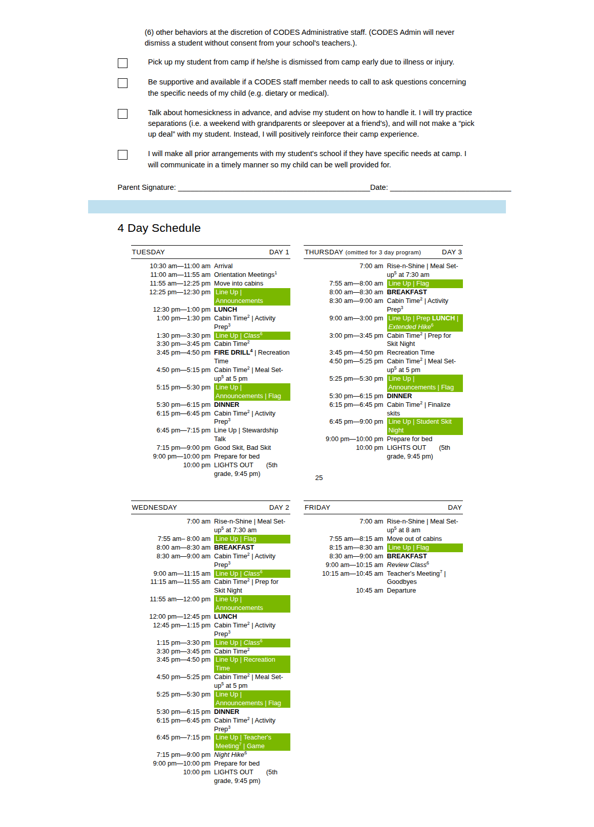(6) other behaviors at the discretion of CODES Administrative staff. (CODES Admin will never dismiss a student without consent from your school's teachers.).
Pick up my student from camp if he/she is dismissed from camp early due to illness or injury.
Be supportive and available if a CODES staff member needs to call to ask questions concerning the specific needs of my child (e.g. dietary or medical).
Talk about homesickness in advance, and advise my student on how to handle it. I will try practice separations (i.e. a weekend with grandparents or sleepover at a friend's), and will not make a “pick up deal” with my student. Instead, I will positively reinforce their camp experience.
I will make all prior arrangements with my student's school if they have specific needs at camp. I will communicate in a timely manner so my child can be well provided for.
Parent Signature: ______________________________________________
Date: _____________________________
4 Day Schedule
| TUESDAY DAY 1 / 10:30 am—11:00 am / Arrival / / 11:00 am—11:55 am / Orientation Meetings 1 / / 11:55 am—12:25 pm / Move into cabins / / 12:25 pm—12:30 pm / Line Up / Announcements / / 12:30 pm—1:00 pm / LUNCH / / 1:00 pm—1:30 pm / Cabin Time 2 / Activity Prep 3 / / 1:30 pm—3:30 pm / Line Up / Class 6 / / 3:30 pm—3:45 pm / Cabin Time 2 / / 3:45 pm—4:50 pm / FIRE DRILL 4 / Recreation Time / / 4:50 pm—5:15 pm / Cabin Time 2 / Meal Set-up 5 at 5 pm / / 5:15 pm—5:30 pm / Line Up / Announcements / Flag / / 5:30 pm—6:15 pm / DINNER / / 6:15 pm—6:45 pm / Cabin Time 2 / Activity Prep 3 / / 6:45 pm—7:15 pm / Line Up / Stewardship Talk / / 7:15 pm—9:00 pm / Good Skit, Bad Skit / / 9:00 pm—10:00 pm / Prepare for bed / / 10:00 pm / LIGHTS OUT (5th grade, 9:45 pm) / | THURSDAY (omitted for 3 day program) DAY 3 / 7:00 am / Rise-n-Shine / Meal Set-up 5 at 7:30 am / / 7:55 am—8:00 am / Line Up / Flag / / 8:00 am—8:30 am / BREAKFAST / / 8:30 am—9:00 am / Cabin Time 2 / Activity Prep 3 / / 9:00 am—3:00 pm / Line Up / Prep LUNCH / Extended Hike 6 / / 3:00 pm—3:45 pm / Cabin Time 2 / Prep for Skit Night / / 3:45 pm—4:50 pm / Recreation Time / / 4:50 pm—5:25 pm / Cabin Time 2 / Meal Set-up 5 at 5 pm / / 5:25 pm—5:30 pm / Line Up / Announcements / Flag / / 5:30 pm—6:15 pm / DINNER / / 6:15 pm—6:45 pm / Cabin Time 2 / Finalize skits / / 6:45 pm—9:00 pm / Line Up / Student Skit Night / / 9:00 pm—10:00 pm / Prepare for bed / / 10:00 pm / LIGHTS OUT (5th grade, 9:45 pm) / |
| WEDNESDAY DAY 2 / 7:00 am / Rise-n-Shine / Meal Set-up 5 at 7:30 am / / 7:55 am– 8:00 am / Line Up / Flag / / 8:00 am—8:30 am / BREAKFAST / / 8:30 am—9:00 am / Cabin Time 2 / Activity Prep 3 / / 9:00 am—11:15 am / Line Up / Class 6 / / 11:15 am—11:55 am / Cabin Time 2 / Prep for Skit Night / / 11:55 am—12:00 pm / Line Up / Announcements / / 12:00 pm—12:45 pm / LUNCH / / 12:45 pm—1:15 pm / Cabin Time 2 / Activity Prep 3 / / 1:15 pm—3:30 pm / Line Up / Class 6 / / 3:30 pm—3:45 pm / Cabin Time 2 / / 3:45 pm—4:50 pm / Line Up / Recreation Time / / 4:50 pm—5:25 pm / Cabin Time 2 / Meal Set-up 5 at 5 pm / / 5:25 pm—5:30 pm / Line Up / Announcements / Flag / / 5:30 pm—6:15 pm / DINNER / / 6:15 pm—6:45 pm / Cabin Time 2 / Activity Prep 3 / / 6:45 pm—7:15 pm / Line Up / Teacher's Meeting 7 / Game / / 7:15 pm—9:00 pm / Night Hike 6 / / 9:00 pm—10:00 pm / Prepare for bed / / 10:00 pm / LIGHTS OUT (5th grade, 9:45 pm) / | FRIDAY DAY / 7:00 am / Rise-n-Shine / Meal Set-up 5 at 8 am / / 7:55 am—8:15 am / Move out of cabins / / 8:15 am—8:30 am / Line Up / Flag / / 8:30 am—9:00 am / BREAKFAST / / 9:00 am—10:15 am / Review Class 6 / / 10:15 am—10:45 am / Teacher's Meeting 7 / Goodbyes / / 10:45 am / Departure / |
25